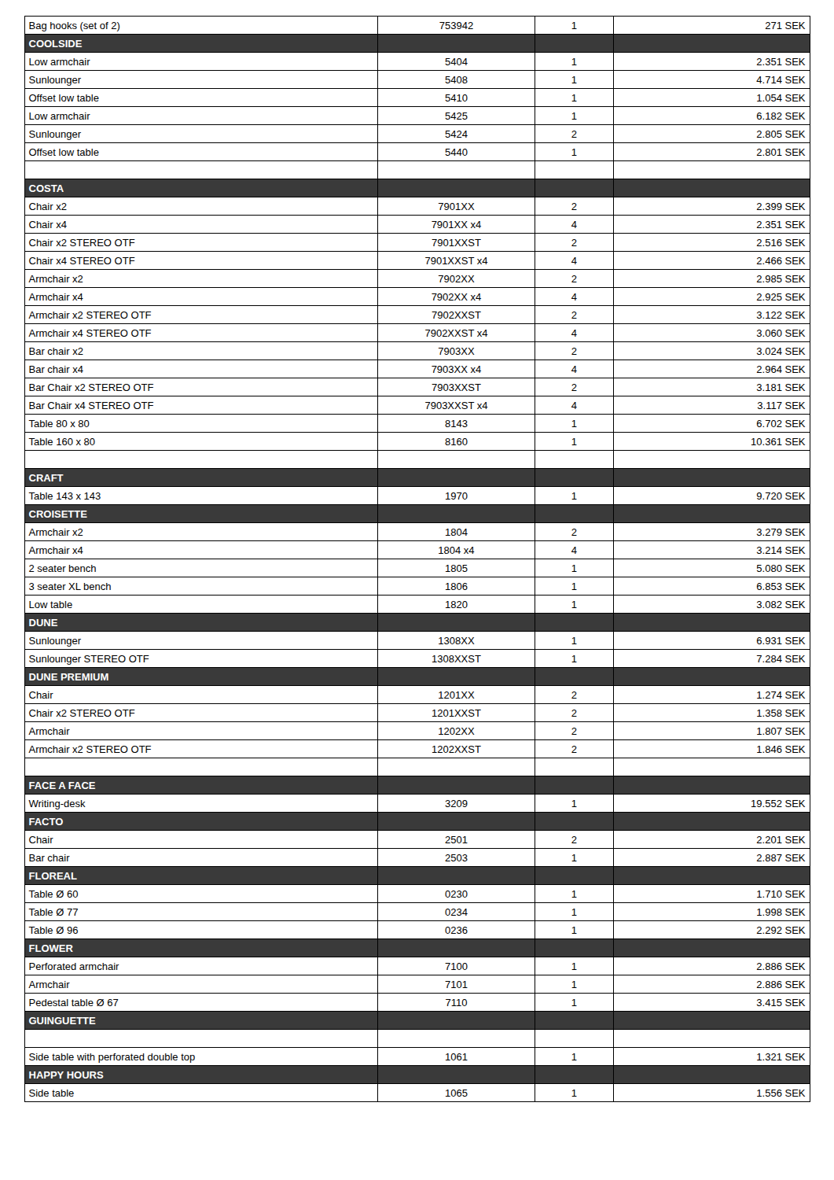| Bag hooks (set of 2) | 753942 | 1 | 271 SEK |
| COOLSIDE | | | |
| Low armchair | 5404 | 1 | 2.351 SEK |
| Sunlounger | 5408 | 1 | 4.714 SEK |
| Offset low table | 5410 | 1 | 1.054 SEK |
| Low armchair | 5425 | 1 | 6.182 SEK |
| Sunlounger | 5424 | 2 | 2.805 SEK |
| Offset low table | 5440 | 1 | 2.801 SEK |
| COSTA | | | |
| Chair x2 | 7901XX | 2 | 2.399 SEK |
| Chair x4 | 7901XX x4 | 4 | 2.351 SEK |
| Chair x2 STEREO OTF | 7901XXST | 2 | 2.516 SEK |
| Chair x4 STEREO OTF | 7901XXST x4 | 4 | 2.466 SEK |
| Armchair x2 | 7902XX | 2 | 2.985 SEK |
| Armchair x4 | 7902XX x4 | 4 | 2.925 SEK |
| Armchair x2 STEREO OTF | 7902XXST | 2 | 3.122 SEK |
| Armchair x4 STEREO OTF | 7902XXST x4 | 4 | 3.060 SEK |
| Bar chair x2 | 7903XX | 2 | 3.024 SEK |
| Bar chair x4 | 7903XX x4 | 4 | 2.964 SEK |
| Bar Chair x2 STEREO OTF | 7903XXST | 2 | 3.181 SEK |
| Bar Chair x4 STEREO OTF | 7903XXST x4 | 4 | 3.117 SEK |
| Table 80 x 80 | 8143 | 1 | 6.702 SEK |
| Table 160 x 80 | 8160 | 1 | 10.361 SEK |
| CRAFT | | | |
| Table 143 x 143 | 1970 | 1 | 9.720 SEK |
| CROISETTE | | | |
| Armchair x2 | 1804 | 2 | 3.279 SEK |
| Armchair x4 | 1804 x4 | 4 | 3.214 SEK |
| 2 seater bench | 1805 | 1 | 5.080 SEK |
| 3 seater XL bench | 1806 | 1 | 6.853 SEK |
| Low table | 1820 | 1 | 3.082 SEK |
| DUNE | | | |
| Sunlounger | 1308XX | 1 | 6.931 SEK |
| Sunlounger STEREO OTF | 1308XXST | 1 | 7.284 SEK |
| DUNE PREMIUM | | | |
| Chair | 1201XX | 2 | 1.274 SEK |
| Chair x2 STEREO OTF | 1201XXST | 2 | 1.358 SEK |
| Armchair | 1202XX | 2 | 1.807 SEK |
| Armchair x2 STEREO OTF | 1202XXST | 2 | 1.846 SEK |
| FACE A FACE | | | |
| Writing-desk | 3209 | 1 | 19.552 SEK |
| FACTO | | | |
| Chair | 2501 | 2 | 2.201 SEK |
| Bar chair | 2503 | 1 | 2.887 SEK |
| FLOREAL | | | |
| Table Ø 60 | 0230 | 1 | 1.710 SEK |
| Table Ø 77 | 0234 | 1 | 1.998 SEK |
| Table Ø 96 | 0236 | 1 | 2.292 SEK |
| FLOWER | | | |
| Perforated armchair | 7100 | 1 | 2.886 SEK |
| Armchair | 7101 | 1 | 2.886 SEK |
| Pedestal table Ø 67 | 7110 | 1 | 3.415 SEK |
| GUINGUETTE | | | |
| Side table with perforated double top | 1061 | 1 | 1.321 SEK |
| HAPPY HOURS | | | |
| Side table | 1065 | 1 | 1.556 SEK |